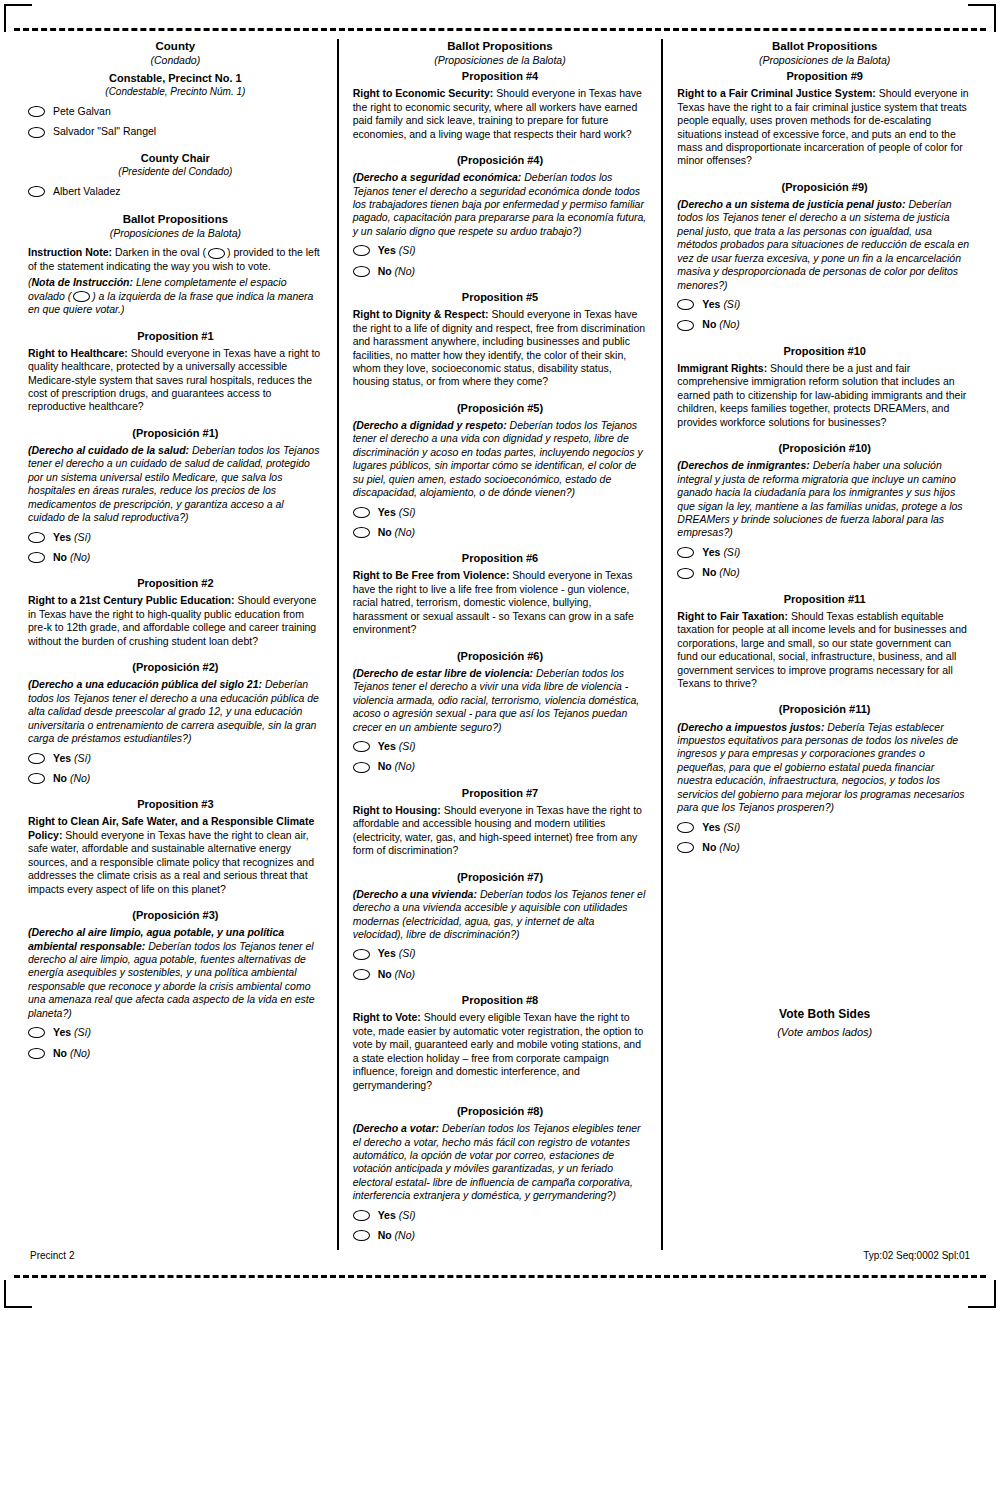County(Condado)
Constable, Precinct No. 1
(Condestable, Precinto Núm. 1)
Pete Galvan
Salvador "Sal" Rangel
County Chair
(Presidente del Condado)
Albert Valadez
Ballot Propositions(Proposiciones de la Balota)
Instruction Note: Darken in the oval ( ) provided to the left of the statement indicating the way you wish to vote. (Nota de Instrucción: Llene completamente el espacio ovalado ( ) a la izquierda de la frase que indica la manera en que quiere votar.)
Proposition #1
Right to Healthcare: Should everyone in Texas have a right to quality healthcare, protected by a universally accessible Medicare-style system that saves rural hospitals, reduces the cost of prescription drugs, and guarantees access to reproductive healthcare?
(Proposición #1)
(Derecho al cuidado de la salud: Deberían todos los Tejanos tener el derecho a un cuidado de salud de calidad, protegido por un sistema universal estilo Medicare, que salva los hospitales en áreas rurales, reduce los precios de los medicamentos de prescripción, y garantiza acceso a al cuidado de la salud reproductiva?)
Yes (Sí)
No (No)
Proposition #2
Right to a 21st Century Public Education: Should everyone in Texas have the right to high-quality public education from pre-k to 12th grade, and affordable college and career training without the burden of crushing student loan debt?
(Proposición #2)
(Derecho a una educación pública del siglo 21: Deberían todos los Tejanos tener el derecho a una educación pública de alta calidad desde preescolar al grado 12, y una educación universitaria o entrenamiento de carrera asequible, sin la gran carga de préstamos estudiantiles?)
Yes (Sí)
No (No)
Proposition #3
Right to Clean Air, Safe Water, and a Responsible Climate Policy: Should everyone in Texas have the right to clean air, safe water, affordable and sustainable alternative energy sources, and a responsible climate policy that recognizes and addresses the climate crisis as a real and serious threat that impacts every aspect of life on this planet?
(Proposición #3)
(Derecho al aire limpio, agua potable, y una política ambiental responsable: Deberían todos los Tejanos tener el derecho al aire limpio, agua potable, fuentes alternativas de energía asequibles y sostenibles, y una política ambiental responsable que reconoce y aborde la crisis ambiental como una amenaza real que afecta cada aspecto de la vida en este planeta?)
Yes (Sí)
No (No)
Ballot Propositions(Proposiciones de la Balota)
Proposition #4
Right to Economic Security: Should everyone in Texas have the right to economic security, where all workers have earned paid family and sick leave, training to prepare for future economies, and a living wage that respects their hard work?
(Proposición #4)
(Derecho a seguridad económica: Deberían todos los Tejanos tener el derecho a seguridad económica donde todos los trabajadores tienen baja por enfermedad y permiso familiar pagado, capacitación para prepararse para la economía futura, y un salario digno que respete su arduo trabajo?)
Yes (Sí)
No (No)
Proposition #5
Right to Dignity & Respect: Should everyone in Texas have the right to a life of dignity and respect, free from discrimination and harassment anywhere, including businesses and public facilities, no matter how they identify, the color of their skin, whom they love, socioeconomic status, disability status, housing status, or from where they come?
(Proposición #5)
(Derecho a dignidad y respeto: Deberían todos los Tejanos tener el derecho a una vida con dignidad y respeto, libre de discriminación y acoso en todas partes, incluyendo negocios y lugares públicos, sin importar cómo se identifican, el color de su piel, quien amen, estado socioeconómico, estado de discapacidad, alojamiento, o de dónde vienen?)
Yes (Sí)
No (No)
Proposition #6
Right to Be Free from Violence: Should everyone in Texas have the right to live a life free from violence - gun violence, racial hatred, terrorism, domestic violence, bullying, harassment or sexual assault - so Texans can grow in a safe environment?
(Proposición #6)
(Derecho de estar libre de violencia: Deberían todos los Tejanos tener el derecho a vivir una vida libre de violencia - violencia armada, odio racial, terrorismo, violencia doméstica, acoso o agresión sexual - para que así los Tejanos puedan crecer en un ambiente seguro?)
Yes (Sí)
No (No)
Proposition #7
Right to Housing: Should everyone in Texas have the right to affordable and accessible housing and modern utilities (electricity, water, gas, and high-speed internet) free from any form of discrimination?
(Proposición #7)
(Derecho a una vivienda: Deberían todos los Tejanos tener el derecho a una vivienda accesible y aquisible con utilidades modernas (electricidad, agua, gas, y internet de alta velocidad), libre de discriminación?)
Yes (Sí)
No (No)
Proposition #8
Right to Vote: Should every eligible Texan have the right to vote, made easier by automatic voter registration, the option to vote by mail, guaranteed early and mobile voting stations, and a state election holiday – free from corporate campaign influence, foreign and domestic interference, and gerrymandering?
(Proposición #8)
(Derecho a votar: Deberían todos los Tejanos elegibles tener el derecho a votar, hecho más fácil con registro de votantes automático, la opción de votar por correo, estaciones de votación anticipada y móviles garantizadas, y un feriado electoral estatal- libre de influencia de campaña corporativa, interferencia extranjera y doméstica, y gerrymandering?)
Yes (Sí)
No (No)
Ballot Propositions(Proposiciones de la Balota)
Proposition #9
Right to a Fair Criminal Justice System: Should everyone in Texas have the right to a fair criminal justice system that treats people equally, uses proven methods for de-escalating situations instead of excessive force, and puts an end to the mass and disproportionate incarceration of people of color for minor offenses?
(Proposición #9)
(Derecho a un sistema de justicia penal justo: Deberían todos los Tejanos tener el derecho a un sistema de justicia penal justo, que trata a las personas con igualdad, usa métodos probados para situaciones de reducción de escala en vez de usar fuerza excesiva, y pone un fin a la encarcelación masiva y desproporcionada de personas de color por delitos menores?)
Yes (Sí)
No (No)
Proposition #10
Immigrant Rights: Should there be a just and fair comprehensive immigration reform solution that includes an earned path to citizenship for law-abiding immigrants and their children, keeps families together, protects DREAMers, and provides workforce solutions for businesses?
(Proposición #10)
(Derechos de inmigrantes: Debería haber una solución integral y justa de reforma migratoria que incluye un camino ganado hacia la ciudadanía para los inmigrantes y sus hijos que sigan la ley, mantiene a las familias unidas, protege a los DREAMers y brinde soluciones de fuerza laboral para las empresas?)
Yes (Sí)
No (No)
Proposition #11
Right to Fair Taxation: Should Texas establish equitable taxation for people at all income levels and for businesses and corporations, large and small, so our state government can fund our educational, social, infrastructure, business, and all government services to improve programs necessary for all Texans to thrive?
(Proposición #11)
(Derecho a impuestos justos: Debería Tejas establecer impuestos equitativos para personas de todos los niveles de ingresos y para empresas y corporaciones grandes o pequeñas, para que el gobierno estatal pueda financiar nuestra educación, infraestructura, negocios, y todos los servicios del gobierno para mejorar los programas necesarios para que los Tejanos prosperen?)
Yes (Sí)
No (No)
Vote Both Sides (Vote ambos lados)
Precinct 2
Typ:02 Seq:0002 Spl:01